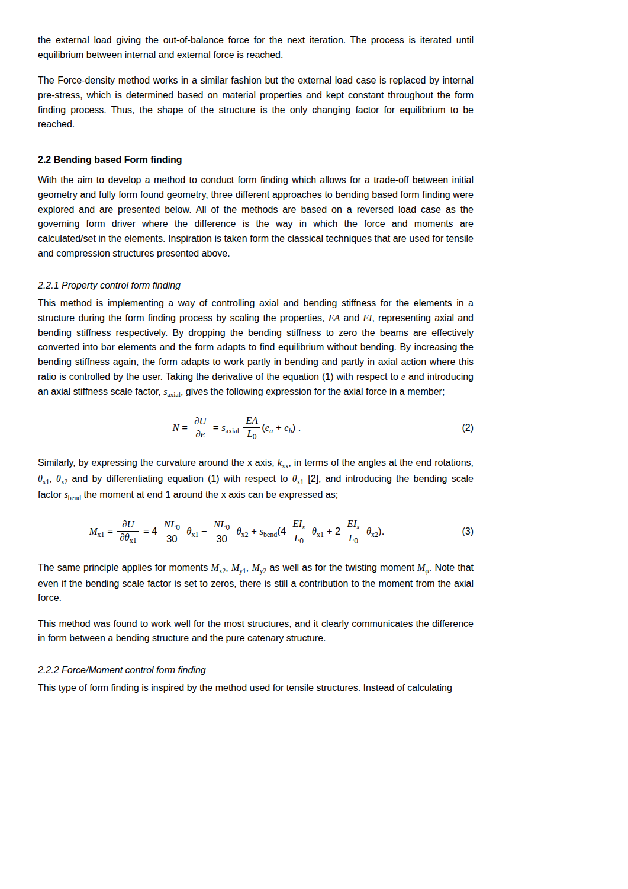the external load giving the out-of-balance force for the next iteration. The process is iterated until equilibrium between internal and external force is reached.
The Force-density method works in a similar fashion but the external load case is replaced by internal pre-stress, which is determined based on material properties and kept constant throughout the form finding process. Thus, the shape of the structure is the only changing factor for equilibrium to be reached.
2.2 Bending based Form finding
With the aim to develop a method to conduct form finding which allows for a trade-off between initial geometry and fully form found geometry, three different approaches to bending based form finding were explored and are presented below. All of the methods are based on a reversed load case as the governing form driver where the difference is the way in which the force and moments are calculated/set in the elements. Inspiration is taken form the classical techniques that are used for tensile and compression structures presented above.
2.2.1 Property control form finding
This method is implementing a way of controlling axial and bending stiffness for the elements in a structure during the form finding process by scaling the properties, EA and EI, representing axial and bending stiffness respectively. By dropping the bending stiffness to zero the beams are effectively converted into bar elements and the form adapts to find equilibrium without bending. By increasing the bending stiffness again, the form adapts to work partly in bending and partly in axial action where this ratio is controlled by the user. Taking the derivative of the equation (1) with respect to e and introducing an axial stiffness scale factor, saxial, gives the following expression for the axial force in a member;
N = ∂U∂e = saxial EA L0(ea + eb) .
(2)
Similarly, by expressing the curvature around the x axis, kxx, in terms of the angles at the end rotations, θx1, θx2 and by differentiating equation (1) with respect to θx1 [2], and introducing the bending scale factor sbend the moment at end 1 around the x axis can be expressed as;
Mx1 = ∂U∂θx1 = 4 NL030 θx1 − NL030 θx2 + sbend(4 EIx L0 θx1 + 2 EIx L0 θx2).
(3)
The same principle applies for moments Mx2, My1, My2 as well as for the twisting moment Mφ. Note that even if the bending scale factor is set to zeros, there is still a contribution to the moment from the axial force.
This method was found to work well for the most structures, and it clearly communicates the difference in form between a bending structure and the pure catenary structure.
2.2.2 Force/Moment control form finding
This type of form finding is inspired by the method used for tensile structures. Instead of calculating